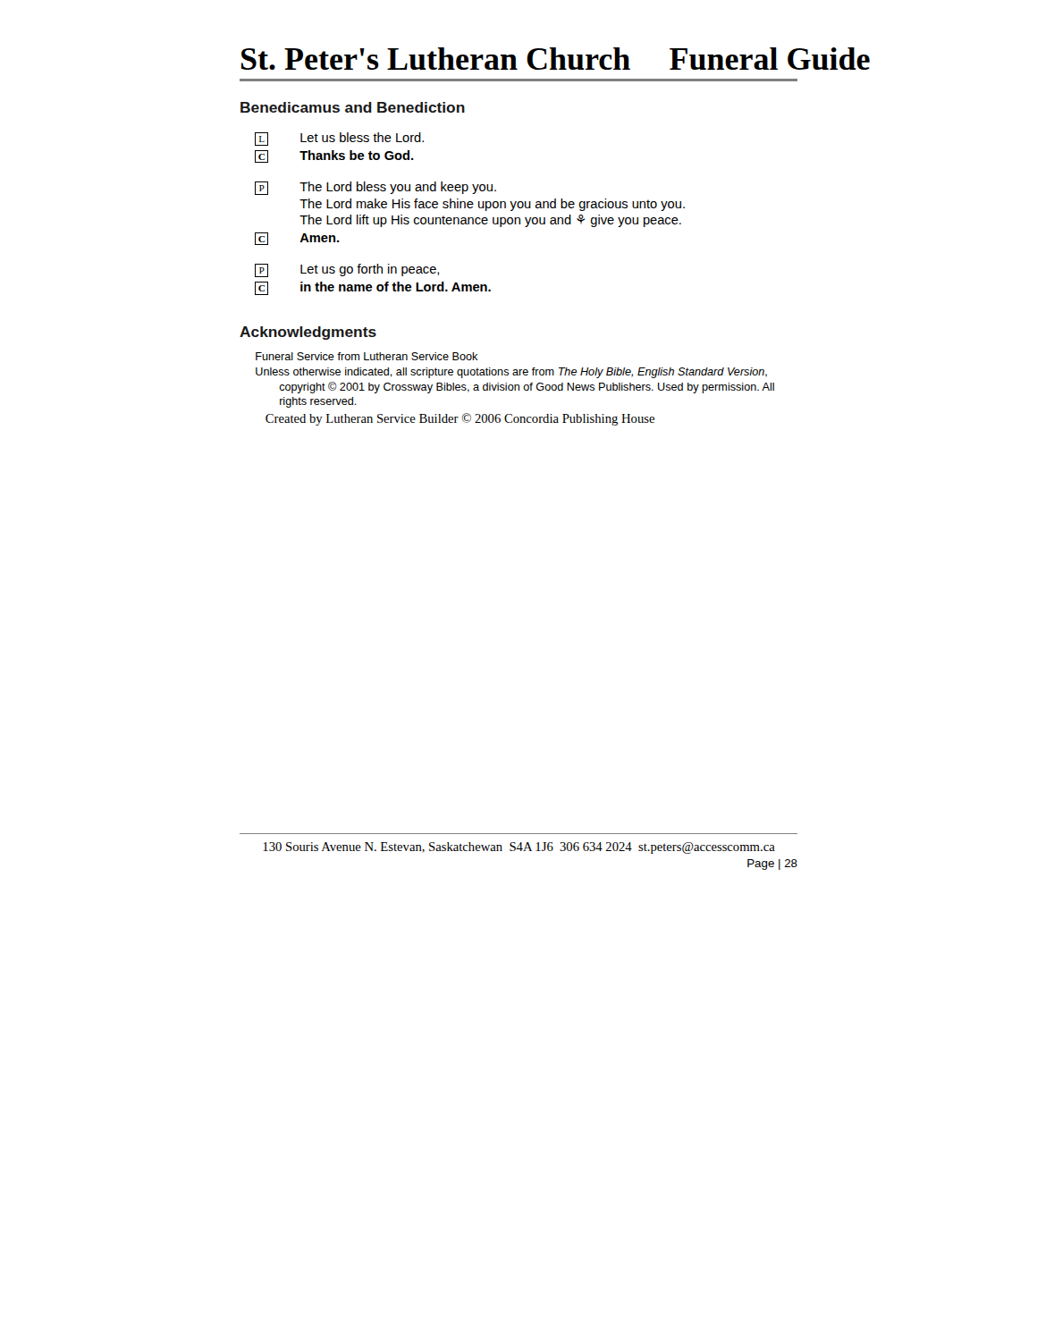St. Peter's Lutheran Church Funeral Guide
Benedicamus and Benediction
L
Let us bless the Lord.
C
Thanks be to God.
P
The Lord bless you and keep you.
The Lord make His face shine upon you and be gracious unto you.
The Lord lift up His countenance upon you and ⚘ give you peace.
C
Amen.
P
Let us go forth in peace,
C
in the name of the Lord. Amen.
Acknowledgments
Funeral Service from Lutheran Service Book
Unless otherwise indicated, all scripture quotations are from The Holy Bible, English Standard Version, copyright © 2001 by Crossway Bibles, a division of Good News Publishers. Used by permission. All rights reserved.
Created by Lutheran Service Builder © 2006 Concordia Publishing House
130 Souris Avenue N. Estevan, Saskatchewan S4A 1J6 306 634 2024 st.peters@accesscomm.ca
Page | 28